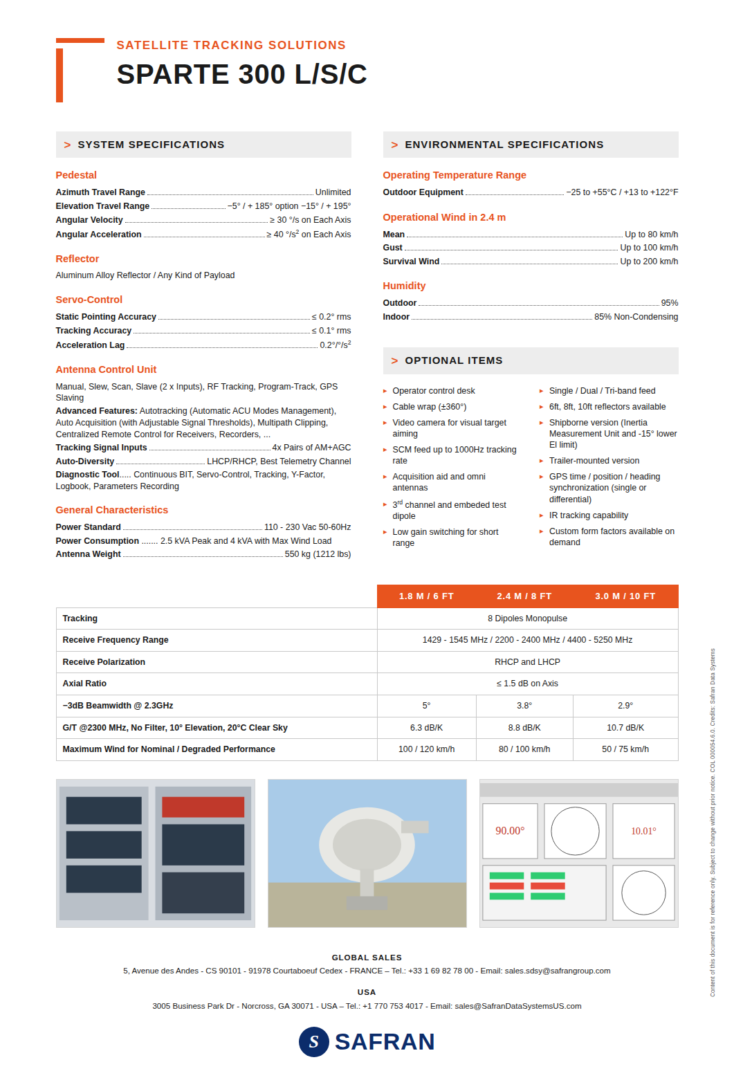Satellite Tracking Solutions
SPARTE 300 L/S/C
>
System Specifications
Pedestal
Azimuth Travel Range Unlimited
Elevation Travel Range −5° / + 185° option −15° / + 195°
Angular Velocity ≥ 30 °/s on Each Axis
Angular Acceleration ≥ 40 °/s2 on Each Axis
Reflector
Aluminum Alloy Reflector / Any Kind of Payload
Servo-Control
Static Pointing Accuracy ≤ 0.2° rms
Tracking Accuracy ≤ 0.1° rms
Acceleration Lag 0.2°/°/s2
Antenna Control Unit
Manual, Slew, Scan, Slave (2 x Inputs), RF Tracking, Program-Track, GPS Slaving
Advanced Features: Autotracking (Automatic ACU Modes Management), Auto Acquisition (with Adjustable Signal Thresholds), Multipath Clipping, Centralized Remote Control for Receivers, Recorders, ...
Tracking Signal Inputs 4x Pairs of AM+AGC
Auto-Diversity LHCP/RHCP, Best Telemetry Channel
Diagnostic Tool..... Continuous BIT, Servo-Control, Tracking, Y-Factor, Logbook, Parameters Recording
General Characteristics
Power Standard 110 - 230 Vac 50-60Hz
Power Consumption ....... 2.5 kVA Peak and 4 kVA with Max Wind Load
Antenna Weight 550 kg (1212 lbs)
>
Environmental Specifications
Operating Temperature Range
Outdoor Equipment −25 to +55°C / +13 to +122°F
Operational Wind in 2.4 m
Mean Up to 80 km/h
Gust Up to 100 km/h
Survival Wind Up to 200 km/h
Humidity
Outdoor 95%
Indoor 85% Non-Condensing
>
Optional Items
Operator control desk
Cable wrap (±360°)
Video camera for visual target aiming
SCM feed up to 1000Hz tracking rate
Acquisition aid and omni antennas
3rd channel and embeded test dipole
Low gain switching for short range
Single / Dual / Tri-band feed
6ft, 8ft, 10ft reflectors available
Shipborne version (Inertia Measurement Unit and -15° lower El limit)
Trailer-mounted version
GPS time / position / heading synchronization (single or differential)
IR tracking capability
Custom form factors available on demand
| | 1.8 M / 6 FT | 2.4 M / 8 FT | 3.0 M / 10 FT |
| --- | --- | --- | --- |
| Tracking | 8 Dipoles Monopulse |
| Receive Frequency Range | 1429 - 1545 MHz / 2200 - 2400 MHz / 4400 - 5250 MHz |
| Receive Polarization | RHCP and LHCP |
| Axial Ratio | ≤ 1.5 dB on Axis |
| −3dB Beamwidth @ 2.3GHz | 5° | 3.8° | 2.9° |
| G/T @2300 MHz, No Filter, 10° Elevation, 20°C Clear Sky | 6.3 dB/K | 8.8 dB/K | 10.7 dB/K |
| Maximum Wind for Nominal / Degraded Performance | 100 / 120 km/h | 80 / 100 km/h | 50 / 75 km/h |
GLOBAL SALES
5, Avenue des Andes - CS 90101 - 91978 Courtaboeuf Cedex - FRANCE – Tel.: +33 1 69 82 78 00 - Email: sales.sdsy@safrangroup.com
USA
3005 Business Park Dr - Norcross, GA 30071 - USA – Tel.: +1 770 753 4017 - Email: sales@SafranDataSystemsUS.com
S
SAFRAN
Content of this document is for reference only. Subject to change without prior notice. COL 000054.6.0. Credits: Safran Data Systems